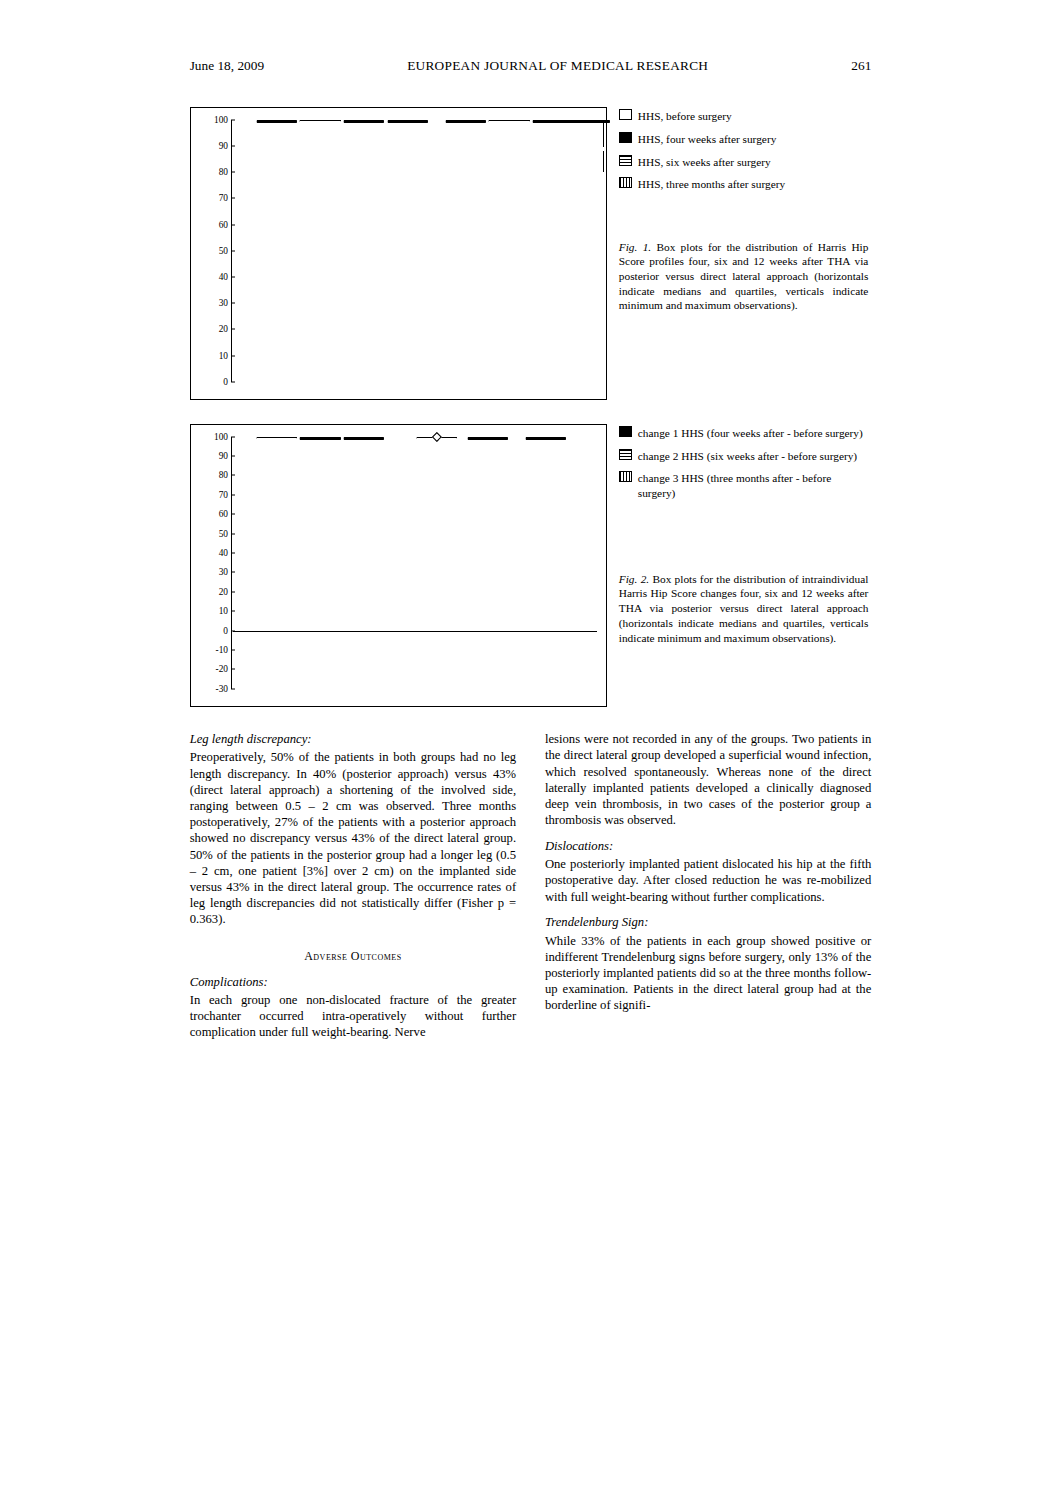June 18, 2009
EUROPEAN JOURNAL OF MEDICAL RESEARCH
261
100
90
80
70
60
50
40
30
20
10
0
HHS, before surgery
HHS, four weeks after surgery
HHS, six weeks after surgery
HHS, three months after surgery
Fig. 1. Box plots for the distribution of Harris Hip Score profiles four, six and 12 weeks after THA via posterior versus direct lateral approach (horizontals indicate medians and quartiles, verticals indicate minimum and maximum observations).
100
90
80
70
60
50
40
30
20
10
0
-10
-20
-30
change 1 HHS (four weeks after - before surgery)
change 2 HHS (six weeks after - before surgery)
change 3 HHS (three months after - before surgery)
Fig. 2. Box plots for the distribution of intraindividual Harris Hip Score changes four, six and 12 weeks after THA via posterior versus direct lateral approach (horizontals indicate medians and quartiles, verticals indicate minimum and maximum observations).
Leg length discrepancy:
Preoperatively, 50% of the patients in both groups had no leg length discrepancy. In 40% (posterior approach) versus 43% (direct lateral approach) a shortening of the involved side, ranging between 0.5 – 2 cm was observed. Three months postoperatively, 27% of the patients with a posterior approach showed no discrepancy versus 43% of the direct lateral group. 50% of the patients in the posterior group had a longer leg (0.5 – 2 cm, one patient [3%] over 2 cm) on the implanted side versus 43% in the direct lateral group. The occurrence rates of leg length discrepancies did not statistically differ (Fisher p = 0.363).
Adverse Outcomes
Complications:
In each group one non-dislocated fracture of the greater trochanter occurred intra-operatively without further complication under full weight-bearing. Nerve
lesions were not recorded in any of the groups. Two patients in the direct lateral group developed a superficial wound infection, which resolved spontaneously. Whereas none of the direct laterally implanted patients developed a clinically diagnosed deep vein thrombosis, in two cases of the posterior group a thrombosis was observed.
Dislocations:
One posteriorly implanted patient dislocated his hip at the fifth postoperative day. After closed reduction he was re-mobilized with full weight-bearing without further complications.
Trendelenburg Sign:
While 33% of the patients in each group showed positive or indifferent Trendelenburg signs before surgery, only 13% of the posteriorly implanted patients did so at the three months follow-up examination. Patients in the direct lateral group had at the borderline of signifi-